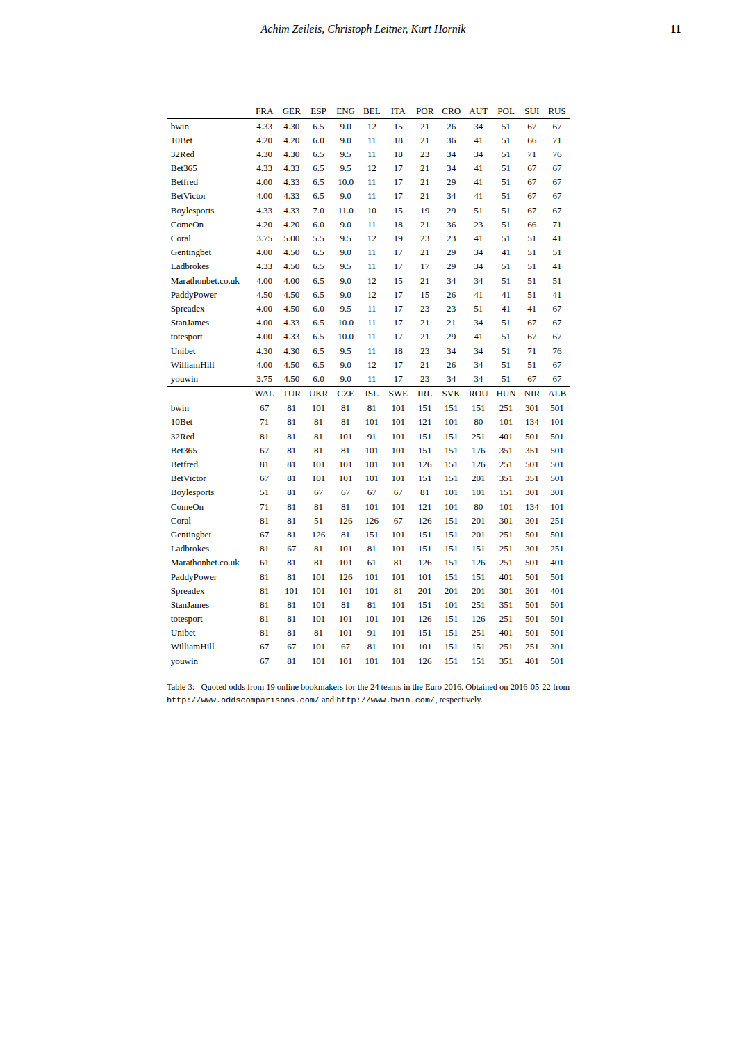Achim Zeileis, Christoph Leitner, Kurt Hornik 11
Table 3: Quoted odds from 19 online bookmakers for the 24 teams in the Euro 2016. Obtained on 2016-05-22 from http://www.oddscomparisons.com/ and http://www.bwin.com/ , respectively.
| | FRA | GER | ESP | ENG | BEL | ITA | POR | CRO | AUT | POL | SUI | RUS |
| --- | --- | --- | --- | --- | --- | --- | --- | --- | --- | --- | --- | --- |
| bwin | 4.33 | 4.30 | 6.5 | 9.0 | 12 | 15 | 21 | 26 | 34 | 51 | 67 | 67 |
| 10Bet | 4.20 | 4.20 | 6.0 | 9.0 | 11 | 18 | 21 | 36 | 41 | 51 | 66 | 71 |
| 32Red | 4.30 | 4.30 | 6.5 | 9.5 | 11 | 18 | 23 | 34 | 34 | 51 | 71 | 76 |
| Bet365 | 4.33 | 4.33 | 6.5 | 9.5 | 12 | 17 | 21 | 34 | 41 | 51 | 67 | 67 |
| Betfred | 4.00 | 4.33 | 6.5 | 10.0 | 11 | 17 | 21 | 29 | 41 | 51 | 67 | 67 |
| BetVictor | 4.00 | 4.33 | 6.5 | 9.0 | 11 | 17 | 21 | 34 | 41 | 51 | 67 | 67 |
| Boylesports | 4.33 | 4.33 | 7.0 | 11.0 | 10 | 15 | 19 | 29 | 51 | 51 | 67 | 67 |
| ComeOn | 4.20 | 4.20 | 6.0 | 9.0 | 11 | 18 | 21 | 36 | 23 | 51 | 66 | 71 |
| Coral | 3.75 | 5.00 | 5.5 | 9.5 | 12 | 19 | 23 | 23 | 41 | 51 | 51 | 41 |
| Gentingbet | 4.00 | 4.50 | 6.5 | 9.0 | 11 | 17 | 21 | 29 | 34 | 41 | 51 | 51 |
| Ladbrokes | 4.33 | 4.50 | 6.5 | 9.5 | 11 | 17 | 17 | 29 | 34 | 51 | 51 | 41 |
| Marathonbet.co.uk | 4.00 | 4.00 | 6.5 | 9.0 | 12 | 15 | 21 | 34 | 34 | 51 | 51 | 51 |
| PaddyPower | 4.50 | 4.50 | 6.5 | 9.0 | 12 | 17 | 15 | 26 | 41 | 41 | 51 | 41 |
| Spreadex | 4.00 | 4.50 | 6.0 | 9.5 | 11 | 17 | 23 | 23 | 51 | 41 | 41 | 67 |
| StanJames | 4.00 | 4.33 | 6.5 | 10.0 | 11 | 17 | 21 | 21 | 34 | 51 | 67 | 67 |
| totesport | 4.00 | 4.33 | 6.5 | 10.0 | 11 | 17 | 21 | 29 | 41 | 51 | 67 | 67 |
| Unibet | 4.30 | 4.30 | 6.5 | 9.5 | 11 | 18 | 23 | 34 | 34 | 51 | 71 | 76 |
| WilliamHill | 4.00 | 4.50 | 6.5 | 9.0 | 12 | 17 | 21 | 26 | 34 | 51 | 51 | 67 |
| youwin | 3.75 | 4.50 | 6.0 | 9.0 | 11 | 17 | 23 | 34 | 34 | 51 | 67 | 67 |
| | WAL | TUR | UKR | CZE | ISL | SWE | IRL | SVK | ROU | HUN | NIR | ALB |
| bwin | 67 | 81 | 101 | 81 | 81 | 101 | 151 | 151 | 151 | 251 | 301 | 501 |
| 10Bet | 71 | 81 | 81 | 81 | 101 | 101 | 121 | 101 | 80 | 101 | 134 | 101 |
| 32Red | 81 | 81 | 81 | 101 | 91 | 101 | 151 | 151 | 251 | 401 | 501 | 501 |
| Bet365 | 67 | 81 | 81 | 81 | 101 | 101 | 151 | 151 | 176 | 351 | 351 | 501 |
| Betfred | 81 | 81 | 101 | 101 | 101 | 101 | 126 | 151 | 126 | 251 | 501 | 501 |
| BetVictor | 67 | 81 | 101 | 101 | 101 | 101 | 151 | 151 | 201 | 351 | 351 | 501 |
| Boylesports | 51 | 81 | 67 | 67 | 67 | 67 | 81 | 101 | 101 | 151 | 301 | 301 |
| ComeOn | 71 | 81 | 81 | 81 | 101 | 101 | 121 | 101 | 80 | 101 | 134 | 101 |
| Coral | 81 | 81 | 51 | 126 | 126 | 67 | 126 | 151 | 201 | 301 | 301 | 251 |
| Gentingbet | 67 | 81 | 126 | 81 | 151 | 101 | 151 | 151 | 201 | 251 | 501 | 501 |
| Ladbrokes | 81 | 67 | 81 | 101 | 81 | 101 | 151 | 151 | 151 | 251 | 301 | 251 |
| Marathonbet.co.uk | 61 | 81 | 81 | 101 | 61 | 81 | 126 | 151 | 126 | 251 | 501 | 401 |
| PaddyPower | 81 | 81 | 101 | 126 | 101 | 101 | 101 | 151 | 151 | 401 | 501 | 501 |
| Spreadex | 81 | 101 | 101 | 101 | 101 | 81 | 201 | 201 | 201 | 301 | 301 | 401 |
| StanJames | 81 | 81 | 101 | 81 | 81 | 101 | 151 | 101 | 251 | 351 | 501 | 501 |
| totesport | 81 | 81 | 101 | 101 | 101 | 101 | 126 | 151 | 126 | 251 | 501 | 501 |
| Unibet | 81 | 81 | 81 | 101 | 91 | 101 | 151 | 151 | 251 | 401 | 501 | 501 |
| WilliamHill | 67 | 67 | 101 | 67 | 81 | 101 | 101 | 151 | 151 | 251 | 251 | 301 |
| youwin | 67 | 81 | 101 | 101 | 101 | 101 | 126 | 151 | 151 | 351 | 401 | 501 |